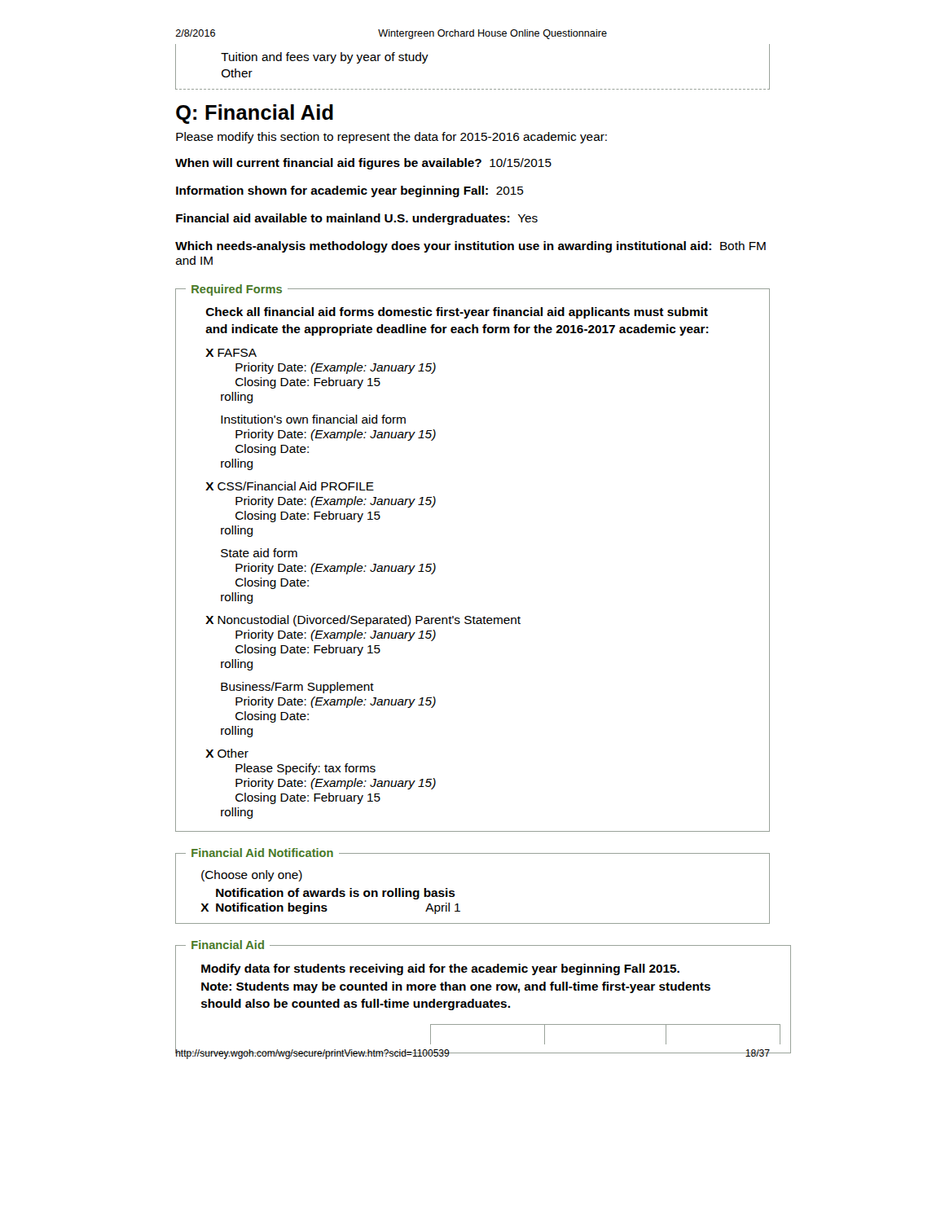2/8/2016
Wintergreen Orchard House Online Questionnaire
Tuition and fees vary by year of study
Other
Q: Financial Aid
Please modify this section to represent the data for 2015-2016 academic year:
When will current financial aid figures be available? 10/15/2015
Information shown for academic year beginning Fall: 2015
Financial aid available to mainland U.S. undergraduates: Yes
Which needs-analysis methodology does your institution use in awarding institutional aid: Both FM and IM
Required Forms
Check all financial aid forms domestic first-year financial aid applicants must submit
and indicate the appropriate deadline for each form for the 2016-2017 academic year:
XFAFSA
Priority Date: (Example: January 15)
Closing Date: February 15
rolling
Institution's own financial aid form
Priority Date: (Example: January 15)
Closing Date:
rolling
XCSS/Financial Aid PROFILE
Priority Date: (Example: January 15)
Closing Date: February 15
rolling
State aid form
Priority Date: (Example: January 15)
Closing Date:
rolling
XNoncustodial (Divorced/Separated) Parent's Statement
Priority Date: (Example: January 15)
Closing Date: February 15
rolling
Business/Farm Supplement
Priority Date: (Example: January 15)
Closing Date:
rolling
XOther
Please Specify: tax forms
Priority Date: (Example: January 15)
Closing Date: February 15
rolling
Financial Aid Notification
(Choose only one)
Notification of awards is on rolling basis
XNotification begins April 1
Financial Aid
Modify data for students receiving aid for the academic year beginning Fall 2015.
Note: Students may be counted in more than one row, and full-time first-year students
should also be counted as full-time undergraduates.
http://survey.wgoh.com/wg/secure/printView.htm?scid=1100539
18/37